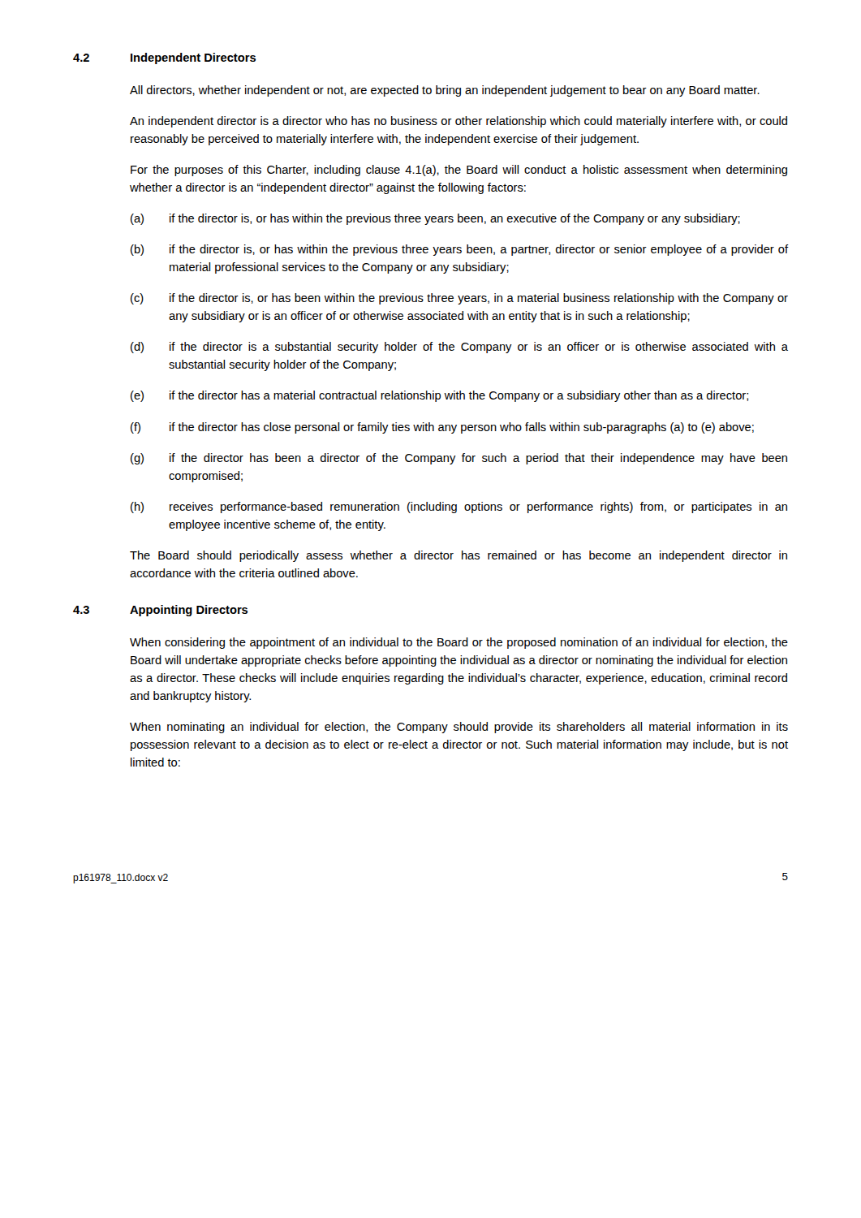4.2 Independent Directors
All directors, whether independent or not, are expected to bring an independent judgement to bear on any Board matter.
An independent director is a director who has no business or other relationship which could materially interfere with, or could reasonably be perceived to materially interfere with, the independent exercise of their judgement.
For the purposes of this Charter, including clause 4.1(a), the Board will conduct a holistic assessment when determining whether a director is an “independent director” against the following factors:
(a) if the director is, or has within the previous three years been, an executive of the Company or any subsidiary;
(b) if the director is, or has within the previous three years been, a partner, director or senior employee of a provider of material professional services to the Company or any subsidiary;
(c) if the director is, or has been within the previous three years, in a material business relationship with the Company or any subsidiary or is an officer of or otherwise associated with an entity that is in such a relationship;
(d) if the director is a substantial security holder of the Company or is an officer or is otherwise associated with a substantial security holder of the Company;
(e) if the director has a material contractual relationship with the Company or a subsidiary other than as a director;
(f) if the director has close personal or family ties with any person who falls within sub-paragraphs (a) to (e) above;
(g) if the director has been a director of the Company for such a period that their independence may have been compromised;
(h) receives performance-based remuneration (including options or performance rights) from, or participates in an employee incentive scheme of, the entity.
The Board should periodically assess whether a director has remained or has become an independent director in accordance with the criteria outlined above.
4.3 Appointing Directors
When considering the appointment of an individual to the Board or the proposed nomination of an individual for election, the Board will undertake appropriate checks before appointing the individual as a director or nominating the individual for election as a director. These checks will include enquiries regarding the individual’s character, experience, education, criminal record and bankruptcy history.
When nominating an individual for election, the Company should provide its shareholders all material information in its possession relevant to a decision as to elect or re-elect a director or not. Such material information may include, but is not limited to:
p161978_110.docx v2 5